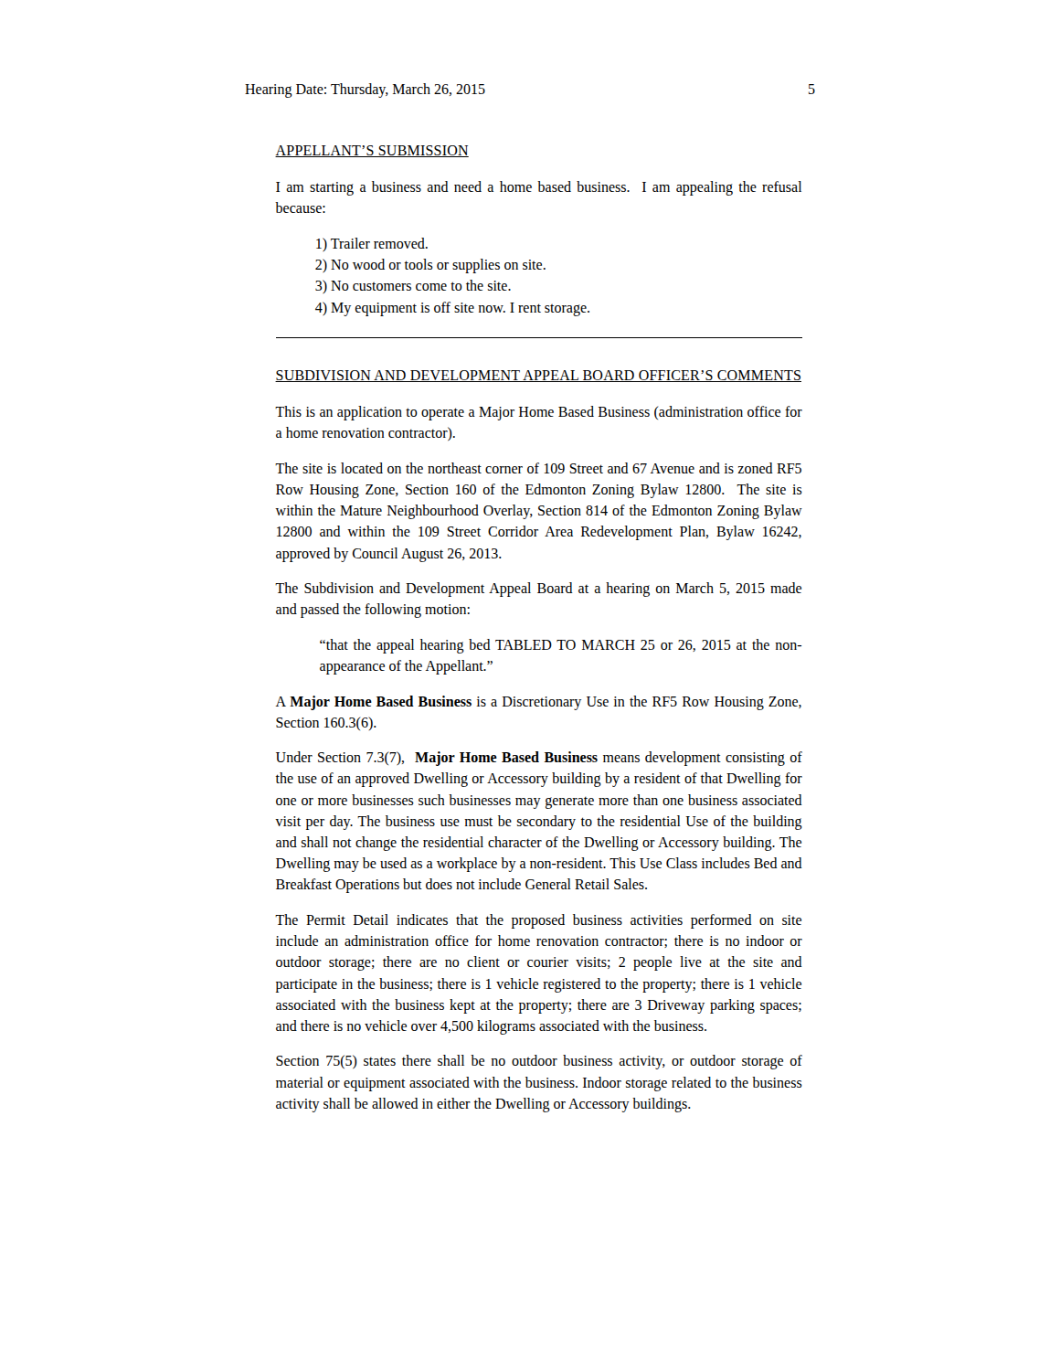Hearing Date: Thursday, March 26, 2015
5
APPELLANT’S SUBMISSION
I am starting a business and need a home based business. I am appealing the refusal because:
1) Trailer removed.
2) No wood or tools or supplies on site.
3) No customers come to the site.
4) My equipment is off site now. I rent storage.
SUBDIVISION AND DEVELOPMENT APPEAL BOARD OFFICER’S COMMENTS
This is an application to operate a Major Home Based Business (administration office for a home renovation contractor).
The site is located on the northeast corner of 109 Street and 67 Avenue and is zoned RF5 Row Housing Zone, Section 160 of the Edmonton Zoning Bylaw 12800. The site is within the Mature Neighbourhood Overlay, Section 814 of the Edmonton Zoning Bylaw 12800 and within the 109 Street Corridor Area Redevelopment Plan, Bylaw 16242, approved by Council August 26, 2013.
The Subdivision and Development Appeal Board at a hearing on March 5, 2015 made and passed the following motion:
“that the appeal hearing bed TABLED TO MARCH 25 or 26, 2015 at the non-appearance of the Appellant.”
A Major Home Based Business is a Discretionary Use in the RF5 Row Housing Zone, Section 160.3(6).
Under Section 7.3(7), Major Home Based Business means development consisting of the use of an approved Dwelling or Accessory building by a resident of that Dwelling for one or more businesses such businesses may generate more than one business associated visit per day. The business use must be secondary to the residential Use of the building and shall not change the residential character of the Dwelling or Accessory building. The Dwelling may be used as a workplace by a non-resident. This Use Class includes Bed and Breakfast Operations but does not include General Retail Sales.
The Permit Detail indicates that the proposed business activities performed on site include an administration office for home renovation contractor; there is no indoor or outdoor storage; there are no client or courier visits; 2 people live at the site and participate in the business; there is 1 vehicle registered to the property; there is 1 vehicle associated with the business kept at the property; there are 3 Driveway parking spaces; and there is no vehicle over 4,500 kilograms associated with the business.
Section 75(5) states there shall be no outdoor business activity, or outdoor storage of material or equipment associated with the business. Indoor storage related to the business activity shall be allowed in either the Dwelling or Accessory buildings.